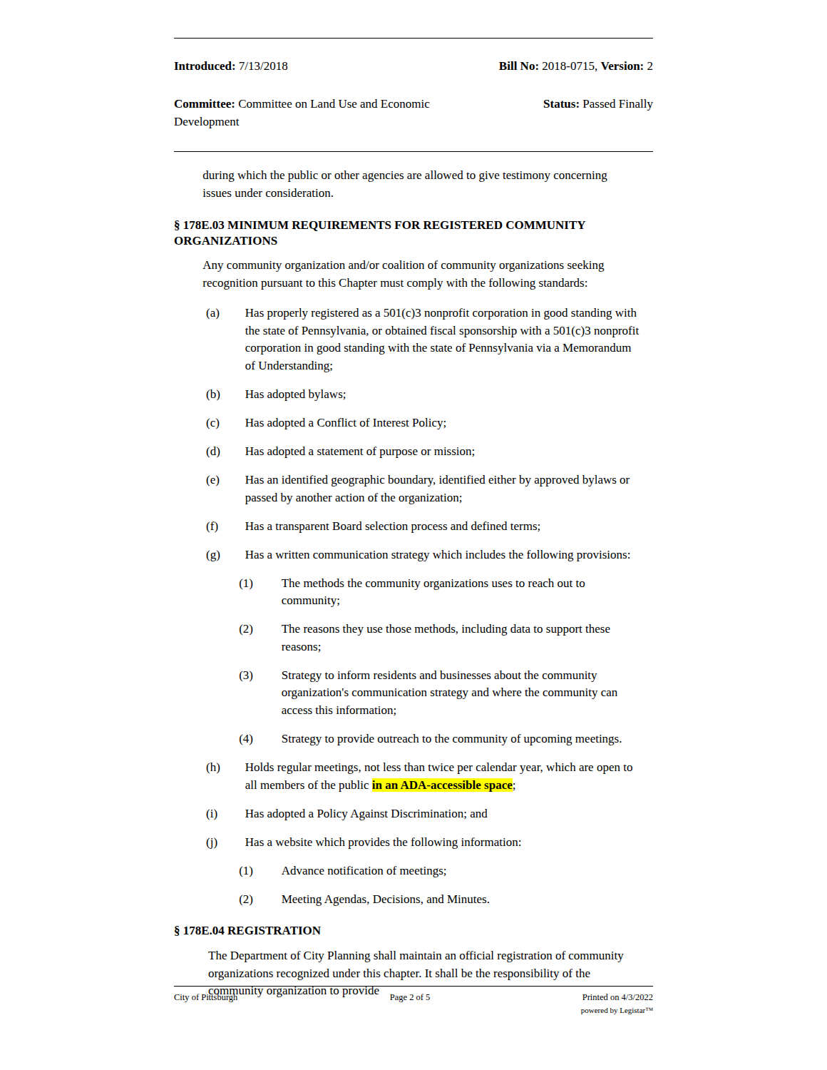Introduced: 7/13/2018
Bill No: 2018-0715, Version: 2
Committee: Committee on Land Use and Economic Development
Status: Passed Finally
during which the public or other agencies are allowed to give testimony concerning issues under consideration.
§ 178E.03 MINIMUM REQUIREMENTS FOR REGISTERED COMMUNITY ORGANIZATIONS
Any community organization and/or coalition of community organizations seeking recognition pursuant to this Chapter must comply with the following standards:
(a)
Has properly registered as a 501(c)3 nonprofit corporation in good standing with the state of Pennsylvania, or obtained fiscal sponsorship with a 501(c)3 nonprofit corporation in good standing with the state of Pennsylvania via a Memorandum of Understanding;
(b)
Has adopted bylaws;
(c)
Has adopted a Conflict of Interest Policy;
(d)
Has adopted a statement of purpose or mission;
(e)
Has an identified geographic boundary, identified either by approved bylaws or passed by another action of the organization;
(f)
Has a transparent Board selection process and defined terms;
(g)
Has a written communication strategy which includes the following provisions:
(1)
The methods the community organizations uses to reach out to community;
(2)
The reasons they use those methods, including data to support these reasons;
(3)
Strategy to inform residents and businesses about the community organization's communication strategy and where the community can access this information;
(4)
Strategy to provide outreach to the community of upcoming meetings.
(h)
Holds regular meetings, not less than twice per calendar year, which are open to all members of the public in an ADA-accessible space;
(i)
Has adopted a Policy Against Discrimination; and
(j)
Has a website which provides the following information:
(1)
Advance notification of meetings;
(2)
Meeting Agendas, Decisions, and Minutes.
§ 178E.04 REGISTRATION
The Department of City Planning shall maintain an official registration of community organizations recognized under this chapter. It shall be the responsibility of the community organization to provide
City of Pittsburgh
Page 2 of 5
Printed on 4/3/2022
powered by Legistar™